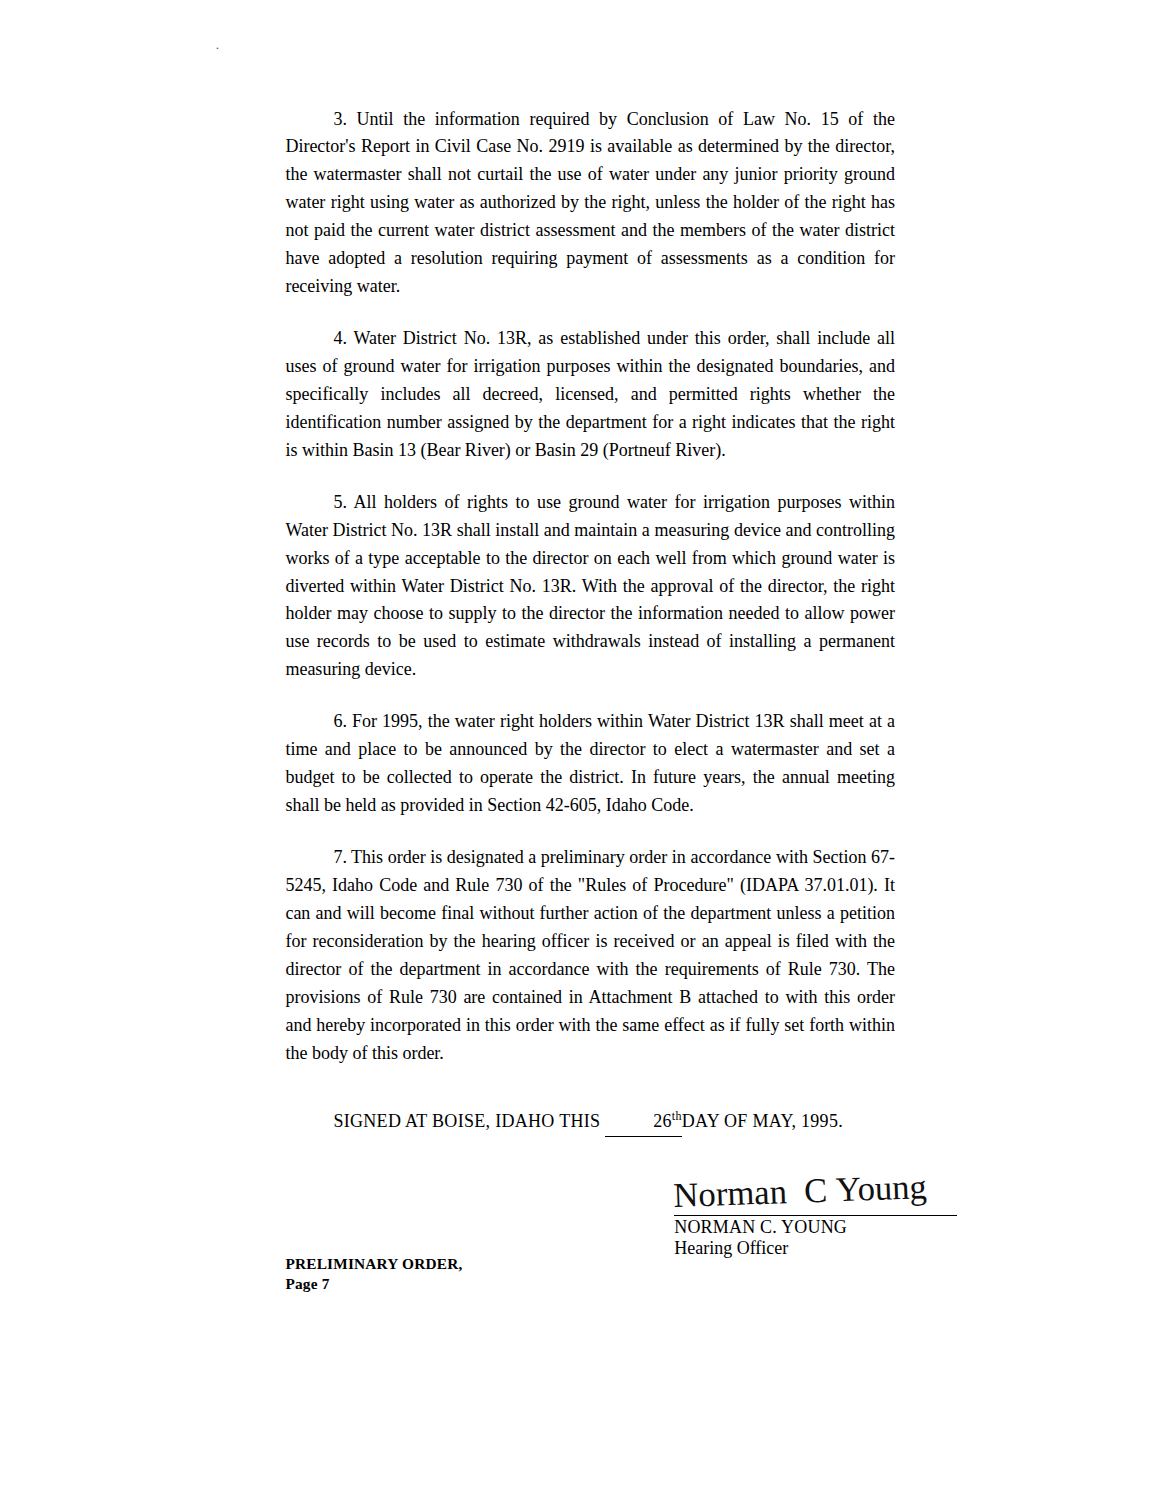·
3. Until the information required by Conclusion of Law No. 15 of the Director's Report in Civil Case No. 2919 is available as determined by the director, the watermaster shall not curtail the use of water under any junior priority ground water right using water as authorized by the right, unless the holder of the right has not paid the current water district assessment and the members of the water district have adopted a resolution requiring payment of assessments as a condition for receiving water.
4. Water District No. 13R, as established under this order, shall include all uses of ground water for irrigation purposes within the designated boundaries, and specifically includes all decreed, licensed, and permitted rights whether the identification number assigned by the department for a right indicates that the right is within Basin 13 (Bear River) or Basin 29 (Portneuf River).
5. All holders of rights to use ground water for irrigation purposes within Water District No. 13R shall install and maintain a measuring device and controlling works of a type acceptable to the director on each well from which ground water is diverted within Water District No. 13R. With the approval of the director, the right holder may choose to supply to the director the information needed to allow power use records to be used to estimate withdrawals instead of installing a permanent measuring device.
6. For 1995, the water right holders within Water District 13R shall meet at a time and place to be announced by the director to elect a watermaster and set a budget to be collected to operate the district. In future years, the annual meeting shall be held as provided in Section 42-605, Idaho Code.
7. This order is designated a preliminary order in accordance with Section 67-5245, Idaho Code and Rule 730 of the "Rules of Procedure" (IDAPA 37.01.01). It can and will become final without further action of the department unless a petition for reconsideration by the hearing officer is received or an appeal is filed with the director of the department in accordance with the requirements of Rule 730. The provisions of Rule 730 are contained in Attachment B attached to with this order and hereby incorporated in this order with the same effect as if fully set forth within the body of this order.
SIGNED AT BOISE, IDAHO THIS 26 th DAY OF MAY, 1995.
Norman C Young
NORMAN C. YOUNG
Hearing Officer
PRELIMINARY ORDER,
Page 7